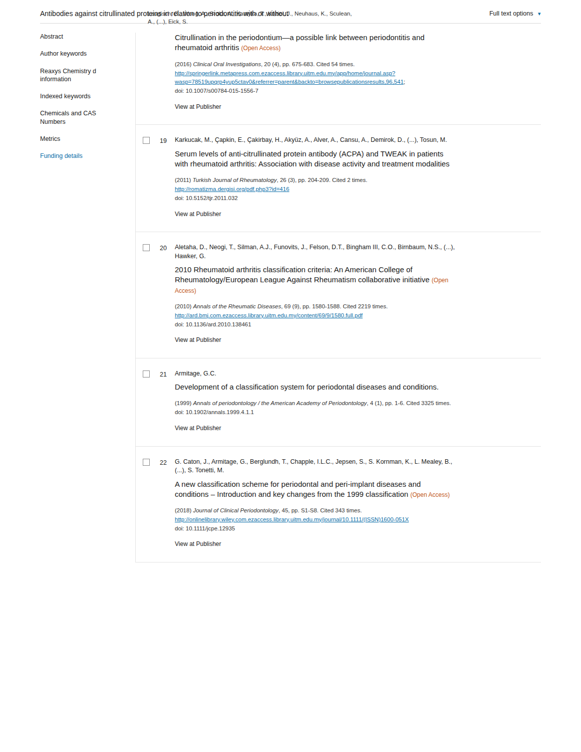Antibodies against citrullinated proteins in relation to periodontitis with or without
Laugisch, O., Wong, A., Sroka, A., Kantyka, T., Koziel, J., Neuhaus, K., Sculean,
A., (...), Eick, S.
Full text options ▾
Abstract
Author keywords
Reaxys Chemistry d
information
Indexed keywords
Chemicals and CAS
Numbers
Metrics
Funding details
Citrullination in the periodontium—a possible link between periodontitis and rheumatoid arthritis (Open Access)
(2016) Clinical Oral Investigations, 20 (4), pp. 675-683. Cited 54 times.
http://springerlink.metapress.com.ezaccess.library.uitm.edu.my/app/home/journal.asp?wasp=78519upqrp4yup5ctav0&referrer=parent&backto=browsepublicationsresults,96,541;
doi: 10.1007/s00784-015-1556-7
View at Publisher
19
Karkucak, M., Çapkin, E., Çakirbay, H., Akyüz, A., Alver, A., Cansu, A., Demirok, D., (...), Tosun, M.
Serum levels of anti-citrullinated protein antibody (ACPA) and TWEAK in patients with rheumatoid arthritis: Association with disease activity and treatment modalities
(2011) Turkish Journal of Rheumatology, 26 (3), pp. 204-209. Cited 2 times.
http://romatizma.dergisi.org/pdf.php3?id=416
doi: 10.5152/tjr.2011.032
View at Publisher
20
Aletaha, D., Neogi, T., Silman, A.J., Funovits, J., Felson, D.T., Bingham III, C.O., Birnbaum, N.S., (...), Hawker, G.
2010 Rheumatoid arthritis classification criteria: An American College of Rheumatology/European League Against Rheumatism collaborative initiative (Open Access)
(2010) Annals of the Rheumatic Diseases, 69 (9), pp. 1580-1588. Cited 2219 times.
http://ard.bmj.com.ezaccess.library.uitm.edu.my/content/69/9/1580.full.pdf
doi: 10.1136/ard.2010.138461
View at Publisher
21
Armitage, G.C.
Development of a classification system for periodontal diseases and conditions.
(1999) Annals of periodontology / the American Academy of Periodontology, 4 (1), pp. 1-6. Cited 3325 times.
doi: 10.1902/annals.1999.4.1.1
View at Publisher
22
G. Caton, J., Armitage, G., Berglundh, T., Chapple, I.L.C., Jepsen, S., S. Kornman, K., L. Mealey, B., (...), S. Tonetti, M.
A new classification scheme for periodontal and peri-implant diseases and conditions – Introduction and key changes from the 1999 classification (Open Access)
(2018) Journal of Clinical Periodontology, 45, pp. S1-S8. Cited 343 times.
http://onlinelibrary.wiley.com.ezaccess.library.uitm.edu.my/journal/10.1111/(ISSN)1600-051X
doi: 10.1111/jcpe.12935
View at Publisher